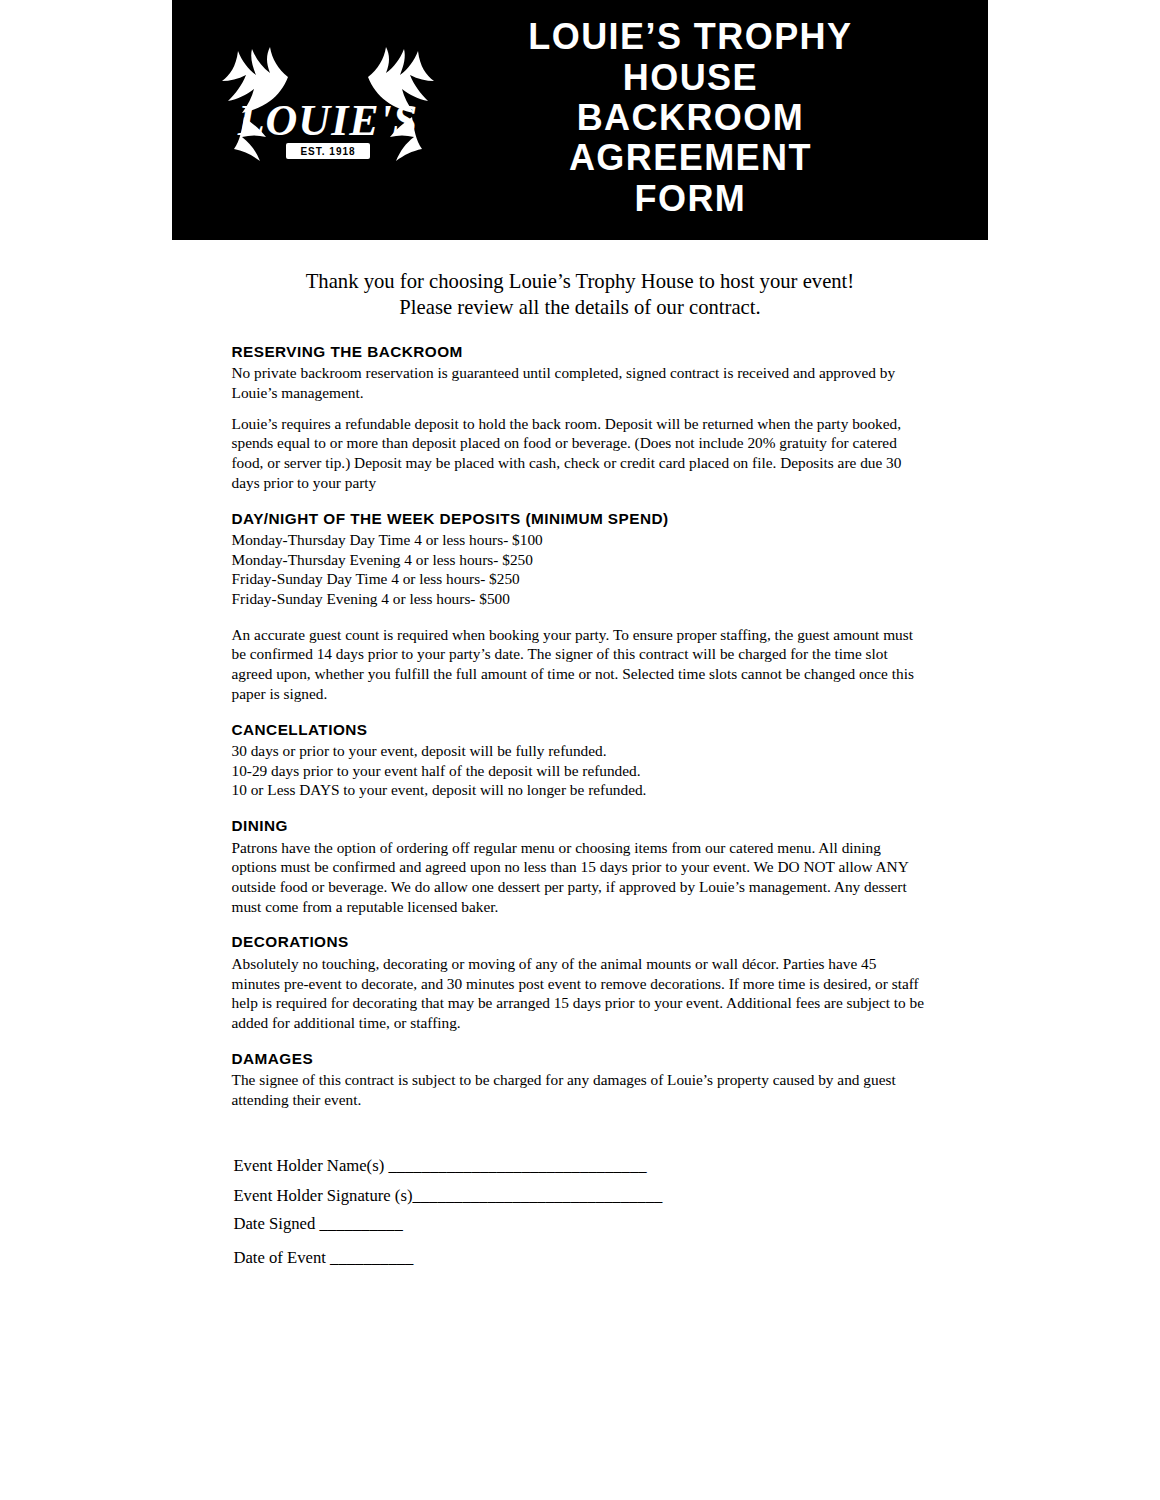LOUIE'S EST. 1918
Louie’s Trophy House Backroom Agreement Form
Thank you for choosing Louie’s Trophy House to host your event!
Please review all the details of our contract.
Reserving The Backroom
No private backroom reservation is guaranteed until completed, signed contract is received and approved by Louie’s management.
Louie’s requires a refundable deposit to hold the back room. Deposit will be returned when the party booked, spends equal to or more than deposit placed on food or beverage. (Does not include 20% gratuity for catered food, or server tip.) Deposit may be placed with cash, check or credit card placed on file. Deposits are due 30 days prior to your party
Day/Night of the week Deposits (Minimum spend)
Monday-Thursday Day Time 4 or less hours- $100
Monday-Thursday Evening 4 or less hours- $250
Friday-Sunday Day Time 4 or less hours- $250
Friday-Sunday Evening 4 or less hours- $500
An accurate guest count is required when booking your party. To ensure proper staffing, the guest amount must be confirmed 14 days prior to your party’s date. The signer of this contract will be charged for the time slot agreed upon, whether you fulfill the full amount of time or not. Selected time slots cannot be changed once this paper is signed.
Cancellations
30 days or prior to your event, deposit will be fully refunded.
10-29 days prior to your event half of the deposit will be refunded.
10 or Less DAYS to your event, deposit will no longer be refunded.
Dining
Patrons have the option of ordering off regular menu or choosing items from our catered menu. All dining options must be confirmed and agreed upon no less than 15 days prior to your event. We DO NOT allow ANY outside food or beverage. We do allow one dessert per party, if approved by Louie’s management. Any dessert must come from a reputable licensed baker.
Decorations
Absolutely no touching, decorating or moving of any of the animal mounts or wall décor. Parties have 45 minutes pre-event to decorate, and 30 minutes post event to remove decorations. If more time is desired, or staff help is required for decorating that may be arranged 15 days prior to your event. Additional fees are subject to be added for additional time, or staffing.
Damages
The signee of this contract is subject to be charged for any damages of Louie’s property caused by and guest attending their event.
Event Holder Name(s) _______________________________
Event Holder Signature (s)______________________________
Date Signed __________
Date of Event __________